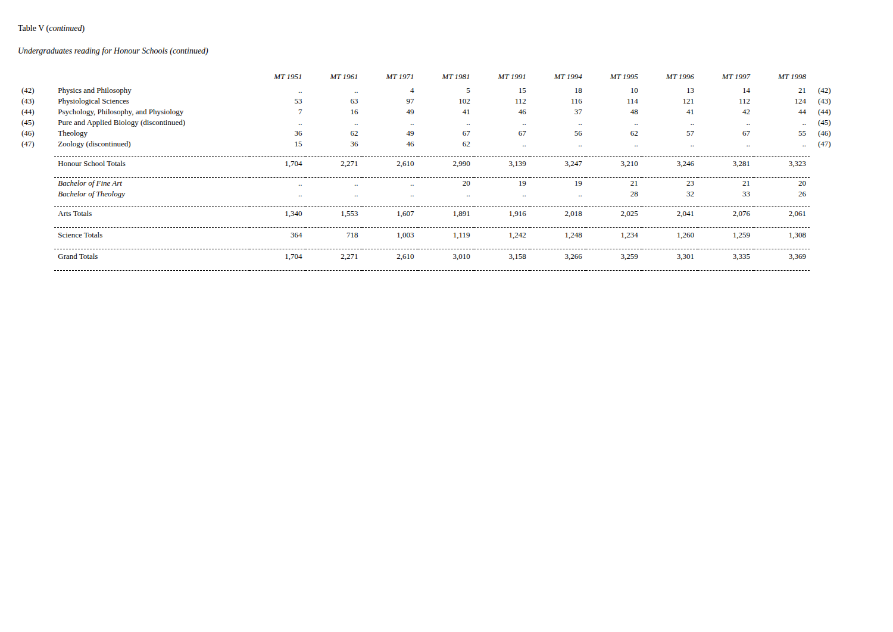Table V (continued)
Undergraduates reading for Honour Schools (continued)
| | | MT 1951 | MT 1961 | MT 1971 | MT 1981 | MT 1991 | MT 1994 | MT 1995 | MT 1996 | MT 1997 | MT 1998 | |
| --- | --- | --- | --- | --- | --- | --- | --- | --- | --- | --- | --- | --- |
| (42) | Physics and Philosophy | .. | .. | 4 | 5 | 15 | 18 | 10 | 13 | 14 | 21 | (42) |
| (43) | Physiological Sciences | 53 | 63 | 97 | 102 | 112 | 116 | 114 | 121 | 112 | 124 | (43) |
| (44) | Psychology, Philosophy, and Physiology | 7 | 16 | 49 | 41 | 46 | 37 | 48 | 41 | 42 | 44 | (44) |
| (45) | Pure and Applied Biology (discontinued) | .. | .. | .. | .. | .. | .. | .. | .. | .. | .. | (45) |
| (46) | Theology | 36 | 62 | 49 | 67 | 67 | 56 | 62 | 57 | 67 | 55 | (46) |
| (47) | Zoology (discontinued) | 15 | 36 | 46 | 62 | .. | .. | .. | .. | .. | .. | (47) |
| | Honour School Totals | 1,704 | 2,271 | 2,610 | 2,990 | 3,139 | 3,247 | 3,210 | 3,246 | 3,281 | 3,323 | |
| | Bachelor of Fine Art | .. | .. | .. | 20 | 19 | 19 | 21 | 23 | 21 | 20 | |
| | Bachelor of Theology | .. | .. | .. | .. | .. | .. | 28 | 32 | 33 | 26 | |
| | Arts Totals | 1,340 | 1,553 | 1,607 | 1,891 | 1,916 | 2,018 | 2,025 | 2,041 | 2,076 | 2,061 | |
| | Science Totals | 364 | 718 | 1,003 | 1,119 | 1,242 | 1,248 | 1,234 | 1,260 | 1,259 | 1,308 | |
| | Grand Totals | 1,704 | 2,271 | 2,610 | 3,010 | 3,158 | 3,266 | 3,259 | 3,301 | 3,335 | 3,369 | |